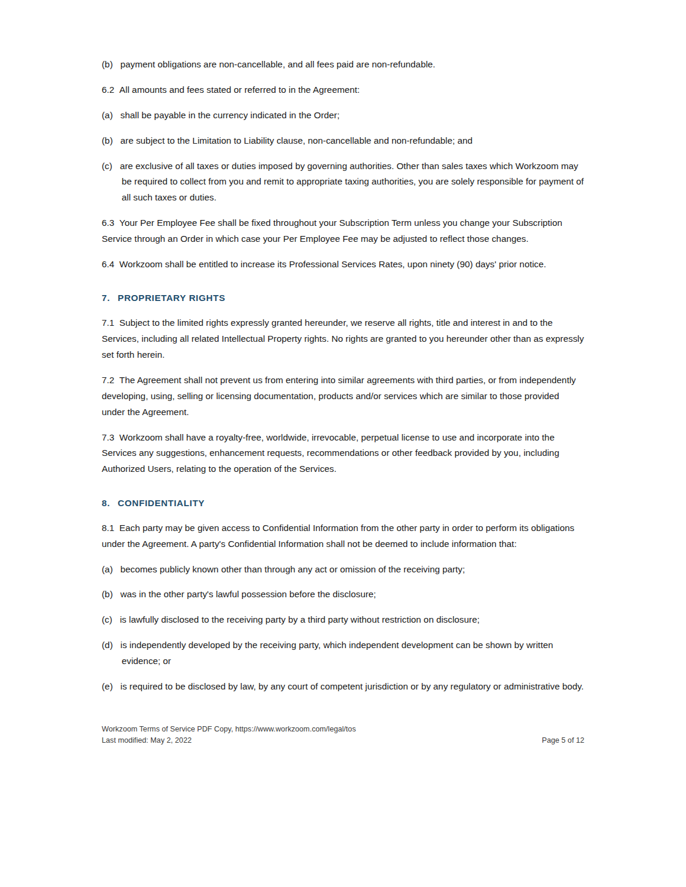(b) payment obligations are non-cancellable, and all fees paid are non-refundable.
6.2 All amounts and fees stated or referred to in the Agreement:
(a) shall be payable in the currency indicated in the Order;
(b) are subject to the Limitation to Liability clause, non-cancellable and non-refundable; and
(c) are exclusive of all taxes or duties imposed by governing authorities. Other than sales taxes which Workzoom may be required to collect from you and remit to appropriate taxing authorities, you are solely responsible for payment of all such taxes or duties.
6.3 Your Per Employee Fee shall be fixed throughout your Subscription Term unless you change your Subscription Service through an Order in which case your Per Employee Fee may be adjusted to reflect those changes.
6.4 Workzoom shall be entitled to increase its Professional Services Rates, upon ninety (90) days' prior notice.
7. PROPRIETARY RIGHTS
7.1 Subject to the limited rights expressly granted hereunder, we reserve all rights, title and interest in and to the Services, including all related Intellectual Property rights. No rights are granted to you hereunder other than as expressly set forth herein.
7.2 The Agreement shall not prevent us from entering into similar agreements with third parties, or from independently developing, using, selling or licensing documentation, products and/or services which are similar to those provided under the Agreement.
7.3 Workzoom shall have a royalty-free, worldwide, irrevocable, perpetual license to use and incorporate into the Services any suggestions, enhancement requests, recommendations or other feedback provided by you, including Authorized Users, relating to the operation of the Services.
8. CONFIDENTIALITY
8.1 Each party may be given access to Confidential Information from the other party in order to perform its obligations under the Agreement. A party's Confidential Information shall not be deemed to include information that:
(a) becomes publicly known other than through any act or omission of the receiving party;
(b) was in the other party's lawful possession before the disclosure;
(c) is lawfully disclosed to the receiving party by a third party without restriction on disclosure;
(d) is independently developed by the receiving party, which independent development can be shown by written evidence; or
(e) is required to be disclosed by law, by any court of competent jurisdiction or by any regulatory or administrative body.
Workzoom Terms of Service PDF Copy, https://www.workzoom.com/legal/tos
Last modified: May 2, 2022
Page 5 of 12